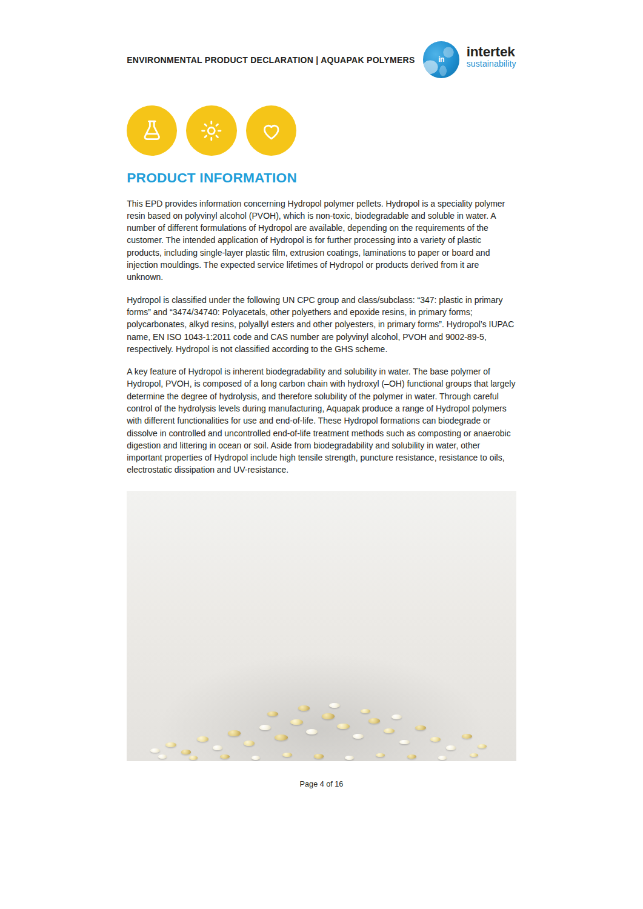ENVIRONMENTAL PRODUCT DECLARATION | AQUAPAK POLYMERS
in
intertek
sustainability
PRODUCT INFORMATION
This EPD provides information concerning Hydropol polymer pellets. Hydropol is a speciality polymer resin based on polyvinyl alcohol (PVOH), which is non-toxic, biodegradable and soluble in water. A number of different formulations of Hydropol are available, depending on the requirements of the customer. The intended application of Hydropol is for further processing into a variety of plastic products, including single-layer plastic film, extrusion coatings, laminations to paper or board and injection mouldings. The expected service lifetimes of Hydropol or products derived from it are unknown.
Hydropol is classified under the following UN CPC group and class/subclass: “347: plastic in primary forms” and “3474/34740: Polyacetals, other polyethers and epoxide resins, in primary forms; polycarbonates, alkyd resins, polyallyl esters and other polyesters, in primary forms”. Hydropol’s IUPAC name, EN ISO 1043-1:2011 code and CAS number are polyvinyl alcohol, PVOH and 9002-89-5, respectively. Hydropol is not classified according to the GHS scheme.
A key feature of Hydropol is inherent biodegradability and solubility in water. The base polymer of Hydropol, PVOH, is composed of a long carbon chain with hydroxyl (–OH) functional groups that largely determine the degree of hydrolysis, and therefore solubility of the polymer in water. Through careful control of the hydrolysis levels during manufacturing, Aquapak produce a range of Hydropol polymers with different functionalities for use and end-of-life. These Hydropol formations can biodegrade or dissolve in controlled and uncontrolled end-of-life treatment methods such as composting or anaerobic digestion and littering in ocean or soil. Aside from biodegradability and solubility in water, other important properties of Hydropol include high tensile strength, puncture resistance, resistance to oils, electrostatic dissipation and UV-resistance.
Page 4 of 16